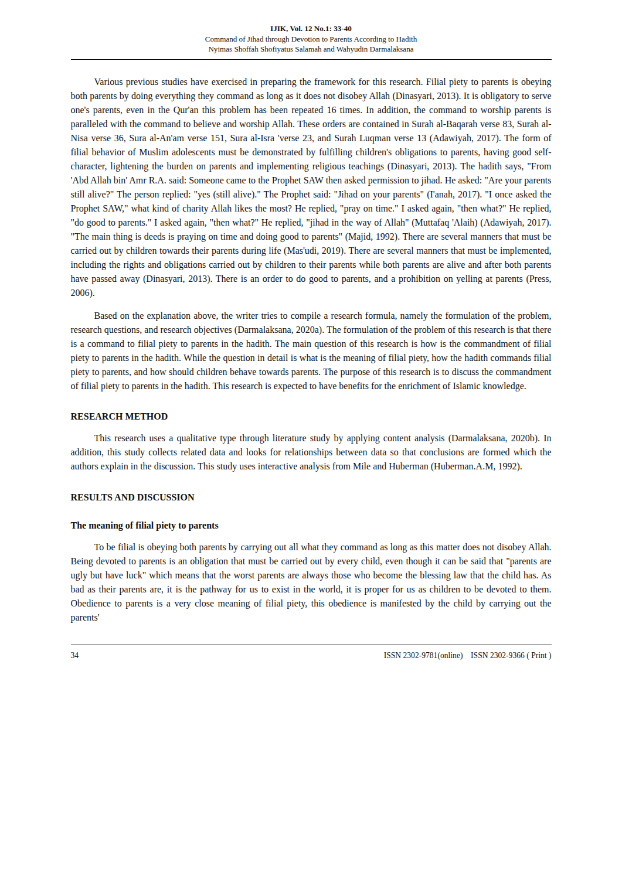IJIK, Vol. 12 No.1: 33-40
Command of Jihad through Devotion to Parents According to Hadith
Nyimas Shoffah Shofiyatus Salamah and Wahyudin Darmalaksana
Various previous studies have exercised in preparing the framework for this research. Filial piety to parents is obeying both parents by doing everything they command as long as it does not disobey Allah (Dinasyari, 2013). It is obligatory to serve one's parents, even in the Qur'an this problem has been repeated 16 times. In addition, the command to worship parents is paralleled with the command to believe and worship Allah. These orders are contained in Surah al-Baqarah verse 83, Surah al-Nisa verse 36, Sura al-An'am verse 151, Sura al-Isra 'verse 23, and Surah Luqman verse 13 (Adawiyah, 2017). The form of filial behavior of Muslim adolescents must be demonstrated by fulfilling children's obligations to parents, having good self-character, lightening the burden on parents and implementing religious teachings (Dinasyari, 2013). The hadith says, "From 'Abd Allah bin' Amr R.A. said: Someone came to the Prophet SAW then asked permission to jihad. He asked: "Are your parents still alive?" The person replied: "yes (still alive)." The Prophet said: "Jihad on your parents" (I'anah, 2017). "I once asked the Prophet SAW," what kind of charity Allah likes the most? He replied, "pray on time." I asked again, "then what?" He replied, "do good to parents." I asked again, "then what?" He replied, "jihad in the way of Allah" (Muttafaq 'Alaih) (Adawiyah, 2017). "The main thing is deeds is praying on time and doing good to parents" (Majid, 1992). There are several manners that must be carried out by children towards their parents during life (Mas'udi, 2019). There are several manners that must be implemented, including the rights and obligations carried out by children to their parents while both parents are alive and after both parents have passed away (Dinasyari, 2013). There is an order to do good to parents, and a prohibition on yelling at parents (Press, 2006).
Based on the explanation above, the writer tries to compile a research formula, namely the formulation of the problem, research questions, and research objectives (Darmalaksana, 2020a). The formulation of the problem of this research is that there is a command to filial piety to parents in the hadith. The main question of this research is how is the commandment of filial piety to parents in the hadith. While the question in detail is what is the meaning of filial piety, how the hadith commands filial piety to parents, and how should children behave towards parents. The purpose of this research is to discuss the commandment of filial piety to parents in the hadith. This research is expected to have benefits for the enrichment of Islamic knowledge.
Research Method
This research uses a qualitative type through literature study by applying content analysis (Darmalaksana, 2020b). In addition, this study collects related data and looks for relationships between data so that conclusions are formed which the authors explain in the discussion. This study uses interactive analysis from Mile and Huberman (Huberman.A.M, 1992).
Results and Discussion
The meaning of filial piety to parents
To be filial is obeying both parents by carrying out all what they command as long as this matter does not disobey Allah. Being devoted to parents is an obligation that must be carried out by every child, even though it can be said that "parents are ugly but have luck" which means that the worst parents are always those who become the blessing law that the child has. As bad as their parents are, it is the pathway for us to exist in the world, it is proper for us as children to be devoted to them. Obedience to parents is a very close meaning of filial piety, this obedience is manifested by the child by carrying out the parents'
34
ISSN 2302-9781(online) ISSN 2302-9366 ( Print )